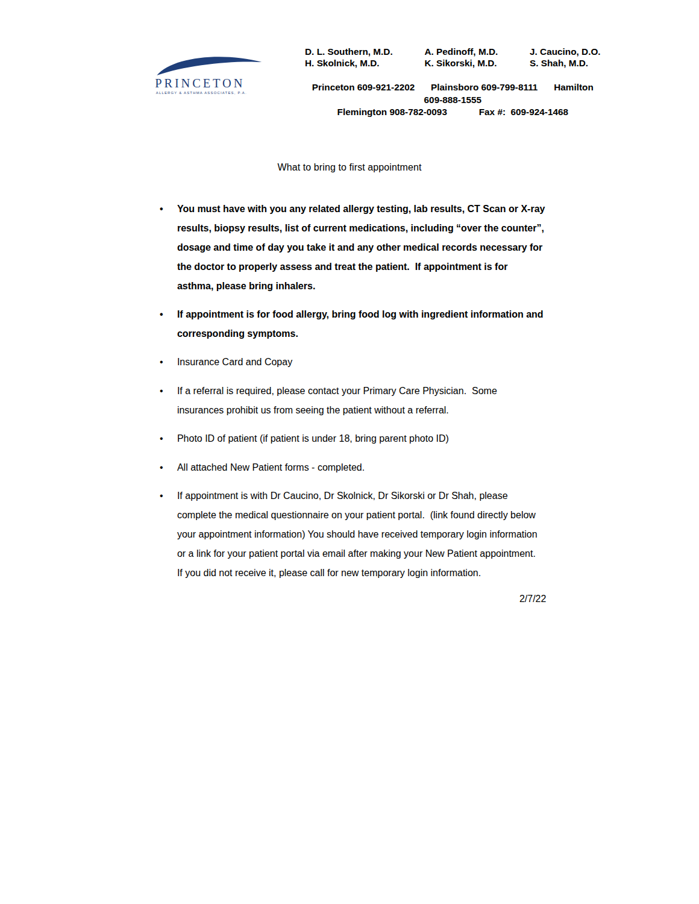PRINCETON ALLERGY & ASTHMA ASSOCIATES, P.A.
D. L. Southern, M.D.
H. Skolnick, M.D.
A. Pedinoff, M.D.
K. Sikorski, M.D.
J. Caucino, D.O.
S. Shah, M.D.
Princeton 609-921-2202 Plainsboro 609-799-8111 Hamilton 609-888-1555
Flemington 908-782-0093 Fax #: 609-924-1468
What to bring to first appointment
You must have with you any related allergy testing, lab results, CT Scan or X-ray results, biopsy results, list of current medications, including “over the counter”, dosage and time of day you take it and any other medical records necessary for the doctor to properly assess and treat the patient. If appointment is for asthma, please bring inhalers.
If appointment is for food allergy, bring food log with ingredient information and corresponding symptoms.
Insurance Card and Copay
If a referral is required, please contact your Primary Care Physician. Some insurances prohibit us from seeing the patient without a referral.
Photo ID of patient (if patient is under 18, bring parent photo ID)
All attached New Patient forms - completed.
If appointment is with Dr Caucino, Dr Skolnick, Dr Sikorski or Dr Shah, please complete the medical questionnaire on your patient portal. (link found directly below your appointment information) You should have received temporary login information or a link for your patient portal via email after making your New Patient appointment. If you did not receive it, please call for new temporary login information.
2/7/22